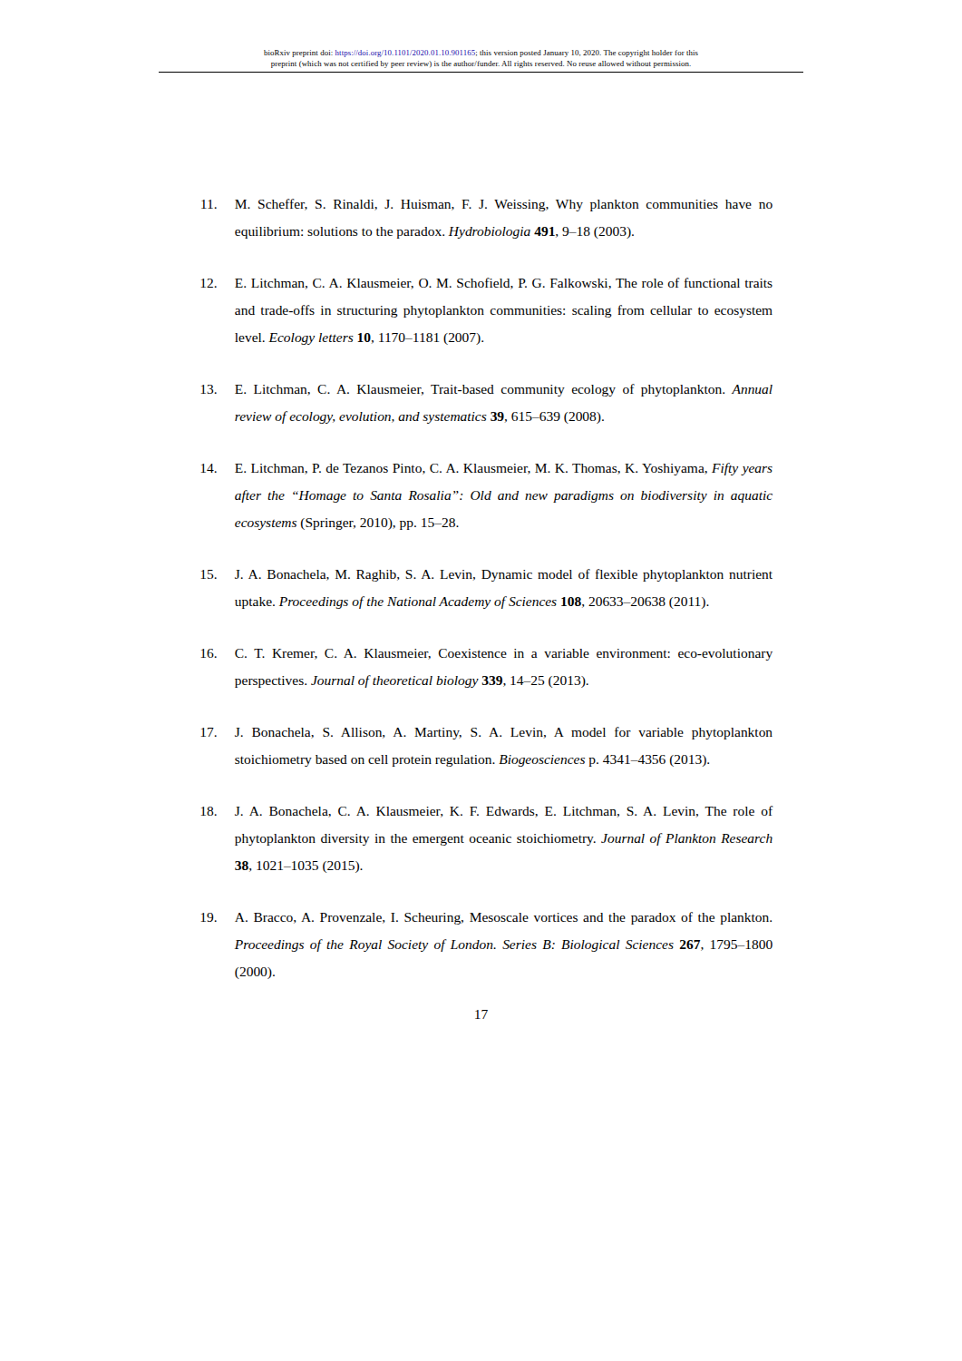bioRxiv preprint doi: https://doi.org/10.1101/2020.01.10.901165; this version posted January 10, 2020. The copyright holder for this
preprint (which was not certified by peer review) is the author/funder. All rights reserved. No reuse allowed without permission.
11. M. Scheffer, S. Rinaldi, J. Huisman, F. J. Weissing, Why plankton communities have no equilibrium: solutions to the paradox. Hydrobiologia 491, 9–18 (2003).
12. E. Litchman, C. A. Klausmeier, O. M. Schofield, P. G. Falkowski, The role of functional traits and trade-offs in structuring phytoplankton communities: scaling from cellular to ecosystem level. Ecology letters 10, 1170–1181 (2007).
13. E. Litchman, C. A. Klausmeier, Trait-based community ecology of phytoplankton. Annual review of ecology, evolution, and systematics 39, 615–639 (2008).
14. E. Litchman, P. de Tezanos Pinto, C. A. Klausmeier, M. K. Thomas, K. Yoshiyama, Fifty years after the “Homage to Santa Rosalia”: Old and new paradigms on biodiversity in aquatic ecosystems (Springer, 2010), pp. 15–28.
15. J. A. Bonachela, M. Raghib, S. A. Levin, Dynamic model of flexible phytoplankton nutrient uptake. Proceedings of the National Academy of Sciences 108, 20633–20638 (2011).
16. C. T. Kremer, C. A. Klausmeier, Coexistence in a variable environment: eco-evolutionary perspectives. Journal of theoretical biology 339, 14–25 (2013).
17. J. Bonachela, S. Allison, A. Martiny, S. A. Levin, A model for variable phytoplankton stoichiometry based on cell protein regulation. Biogeosciences p. 4341–4356 (2013).
18. J. A. Bonachela, C. A. Klausmeier, K. F. Edwards, E. Litchman, S. A. Levin, The role of phytoplankton diversity in the emergent oceanic stoichiometry. Journal of Plankton Research 38, 1021–1035 (2015).
19. A. Bracco, A. Provenzale, I. Scheuring, Mesoscale vortices and the paradox of the plankton. Proceedings of the Royal Society of London. Series B: Biological Sciences 267, 1795–1800 (2000).
17